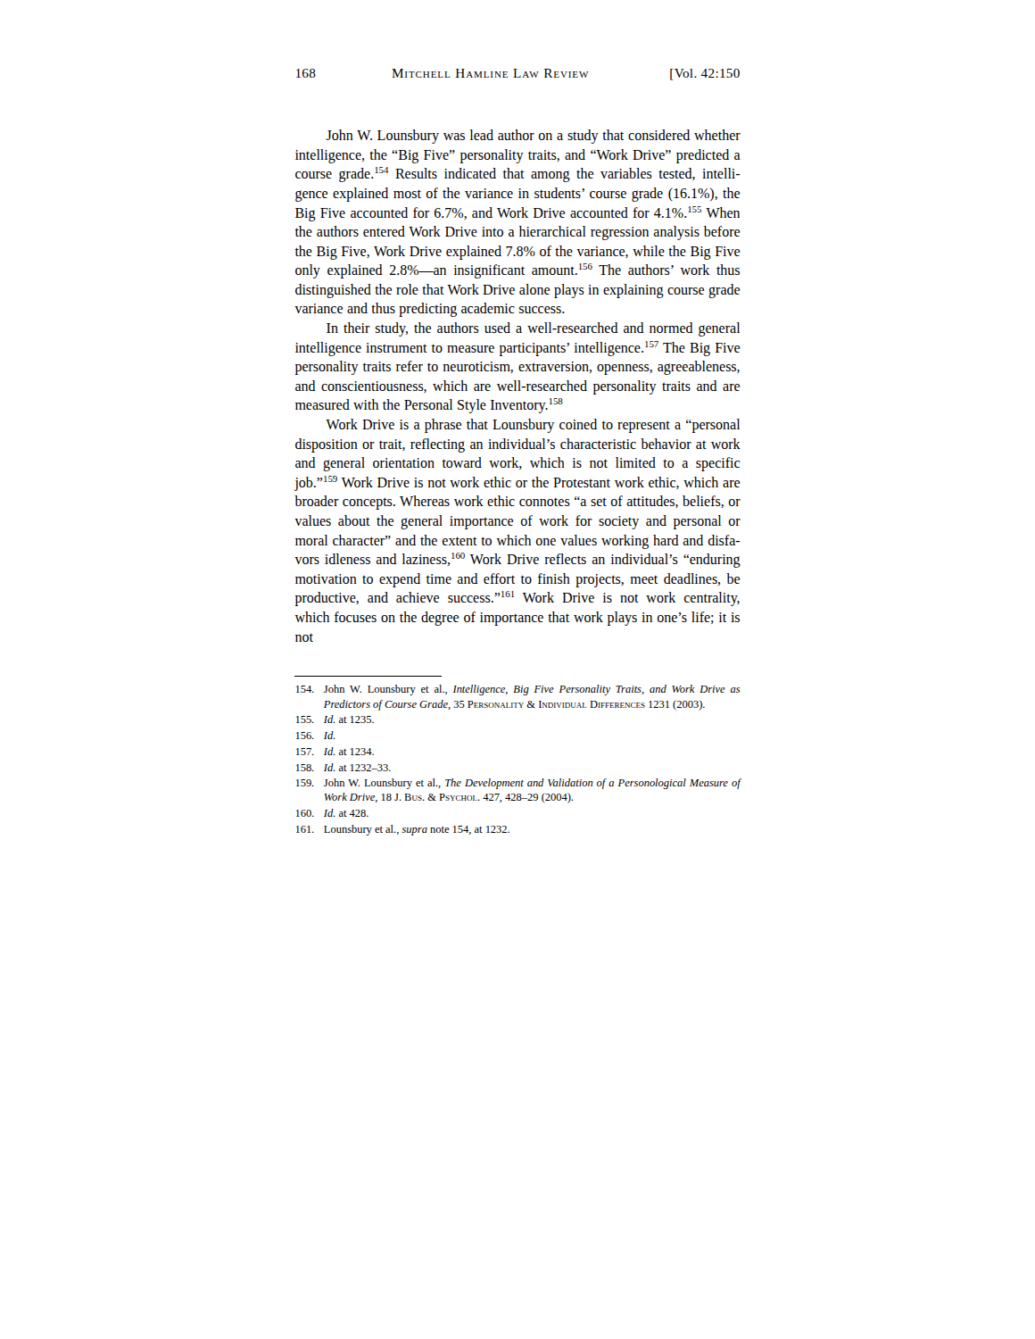168 Mitchell Hamline Law Review [Vol. 42:150
John W. Lounsbury was lead author on a study that considered whether intelligence, the “Big Five” personality traits, and “Work Drive” predicted a course grade.154 Results indicated that among the variables tested, intelligence explained most of the variance in students’ course grade (16.1%), the Big Five accounted for 6.7%, and Work Drive accounted for 4.1%.155 When the authors entered Work Drive into a hierarchical regression analysis before the Big Five, Work Drive explained 7.8% of the variance, while the Big Five only explained 2.8%—an insignificant amount.156 The authors’ work thus distinguished the role that Work Drive alone plays in explaining course grade variance and thus predicting academic success.
In their study, the authors used a well-researched and normed general intelligence instrument to measure participants’ intelligence.157 The Big Five personality traits refer to neuroticism, extraversion, openness, agreeableness, and conscientiousness, which are well-researched personality traits and are measured with the Personal Style Inventory.158
Work Drive is a phrase that Lounsbury coined to represent a “personal disposition or trait, reflecting an individual’s characteristic behavior at work and general orientation toward work, which is not limited to a specific job.”159 Work Drive is not work ethic or the Protestant work ethic, which are broader concepts. Whereas work ethic connotes “a set of attitudes, beliefs, or values about the general importance of work for society and personal or moral character” and the extent to which one values working hard and disfavors idleness and laziness,160 Work Drive reflects an individual’s “enduring motivation to expend time and effort to finish projects, meet deadlines, be productive, and achieve success.”161 Work Drive is not work centrality, which focuses on the degree of importance that work plays in one’s life; it is not
154. John W. Lounsbury et al., Intelligence, Big Five Personality Traits, and Work Drive as Predictors of Course Grade, 35 Personality & Individual Differences 1231 (2003).
155. Id. at 1235.
156. Id.
157. Id. at 1234.
158. Id. at 1232–33.
159. John W. Lounsbury et al., The Development and Validation of a Personological Measure of Work Drive, 18 J. Bus. & Psychol. 427, 428–29 (2004).
160. Id. at 428.
161. Lounsbury et al., supra note 154, at 1232.